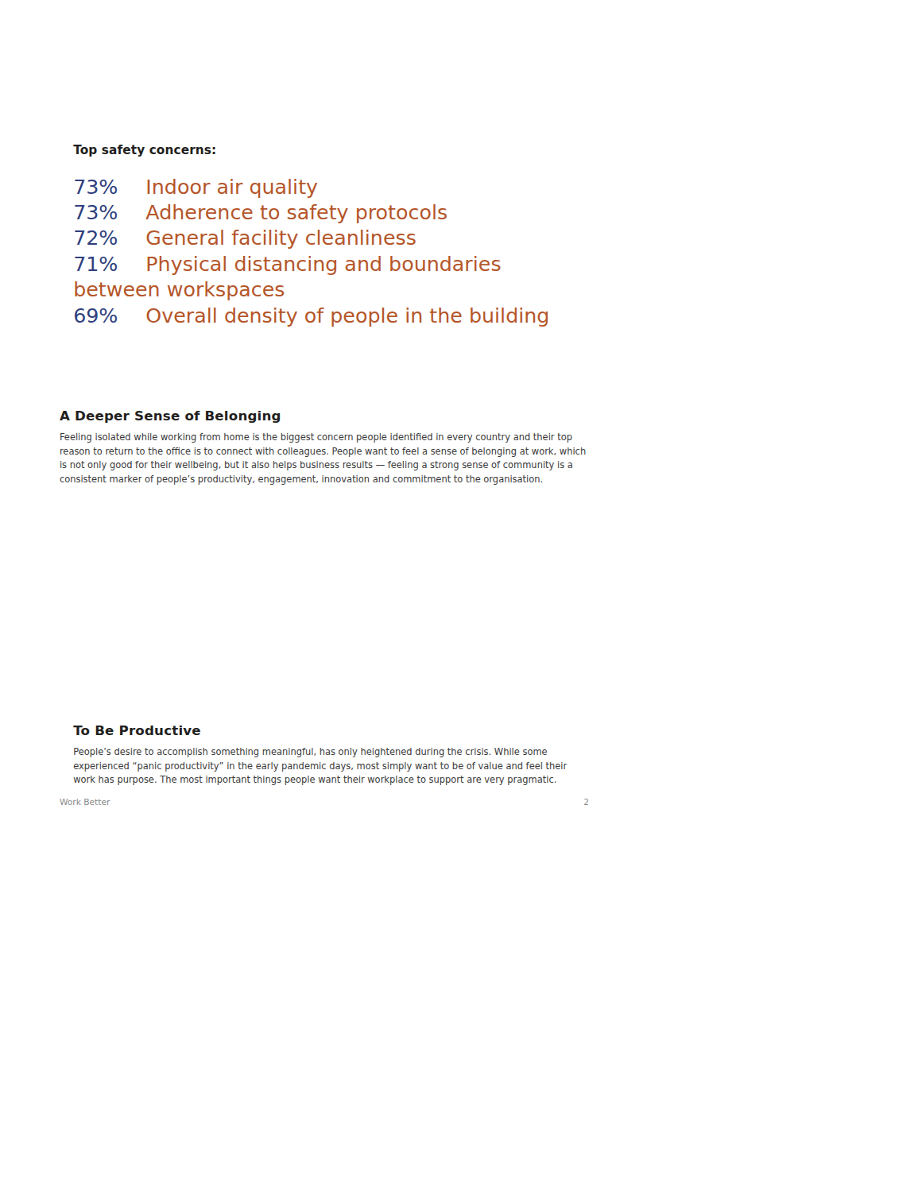Top safety concerns:
73% Indoor air quality
73% Adherence to safety protocols
72% General facility cleanliness
71% Physical distancing and boundaries between workspaces
69% Overall density of people in the building
A Deeper Sense of Belonging
Feeling isolated while working from home is the biggest concern people identified in every country and their top reason to return to the office is to connect with colleagues. People want to feel a sense of belonging at work, which is not only good for their wellbeing, but it also helps business results — feeling a strong sense of community is a consistent marker of people’s productivity, engagement, innovation and commitment to the organisation.
To Be Productive
People’s desire to accomplish something meaningful, has only heightened during the crisis. While some experienced “panic productivity” in the early pandemic days, most simply want to be of value and feel their work has purpose. The most important things people want their workplace to support are very pragmatic.
Work Better 2